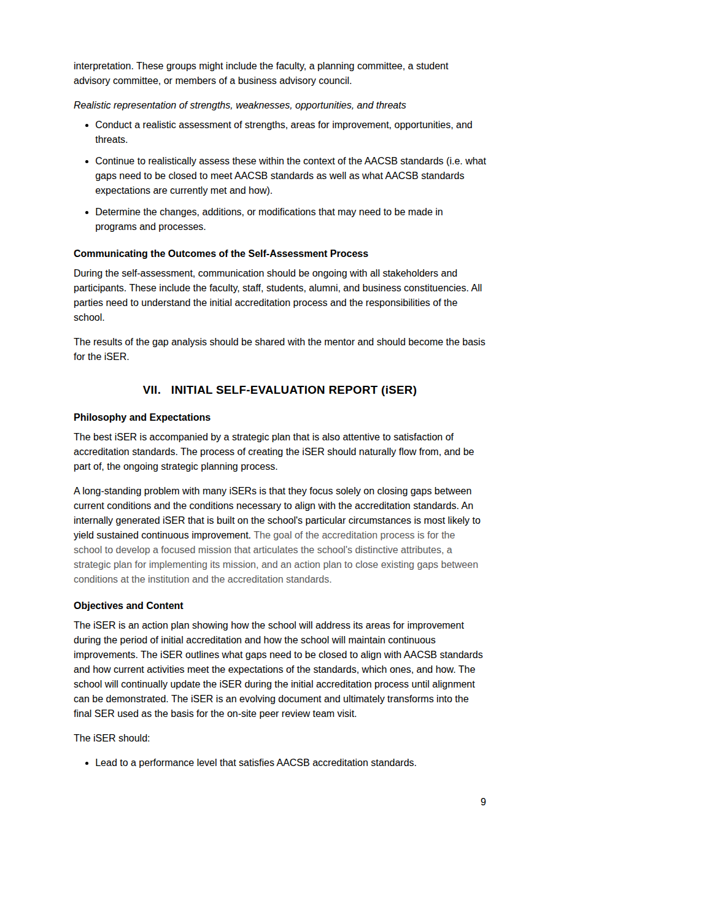interpretation. These groups might include the faculty, a planning committee, a student advisory committee, or members of a business advisory council.
Realistic representation of strengths, weaknesses, opportunities, and threats
Conduct a realistic assessment of strengths, areas for improvement, opportunities, and threats.
Continue to realistically assess these within the context of the AACSB standards (i.e. what gaps need to be closed to meet AACSB standards as well as what AACSB standards expectations are currently met and how).
Determine the changes, additions, or modifications that may need to be made in programs and processes.
Communicating the Outcomes of the Self-Assessment Process
During the self-assessment, communication should be ongoing with all stakeholders and participants. These include the faculty, staff, students, alumni, and business constituencies. All parties need to understand the initial accreditation process and the responsibilities of the school.
The results of the gap analysis should be shared with the mentor and should become the basis for the iSER.
VII. INITIAL SELF-EVALUATION REPORT (iSER)
Philosophy and Expectations
The best iSER is accompanied by a strategic plan that is also attentive to satisfaction of accreditation standards. The process of creating the iSER should naturally flow from, and be part of, the ongoing strategic planning process.
A long-standing problem with many iSERs is that they focus solely on closing gaps between current conditions and the conditions necessary to align with the accreditation standards. An internally generated iSER that is built on the school's particular circumstances is most likely to yield sustained continuous improvement. The goal of the accreditation process is for the school to develop a focused mission that articulates the school's distinctive attributes, a strategic plan for implementing its mission, and an action plan to close existing gaps between conditions at the institution and the accreditation standards.
Objectives and Content
The iSER is an action plan showing how the school will address its areas for improvement during the period of initial accreditation and how the school will maintain continuous improvements. The iSER outlines what gaps need to be closed to align with AACSB standards and how current activities meet the expectations of the standards, which ones, and how. The school will continually update the iSER during the initial accreditation process until alignment can be demonstrated. The iSER is an evolving document and ultimately transforms into the final SER used as the basis for the on-site peer review team visit.
The iSER should:
Lead to a performance level that satisfies AACSB accreditation standards.
9